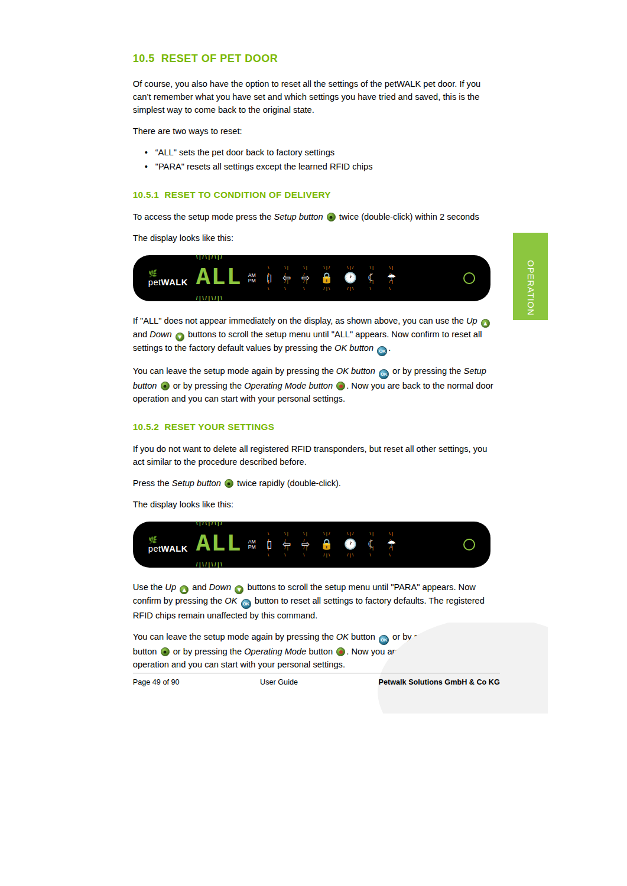10.5 RESET OF PET DOOR
Of course, you also have the option to reset all the settings of the petWALK pet door. If you can’t remember what you have set and which settings you have tried and saved, this is the simplest way to come back to the original state.
There are two ways to reset:
“ALL" sets the pet door back to factory settings
"PARA" resets all settings except the learned RFID chips
10.5.1 RESET TO CONDITION OF DELIVERY
To access the setup mode press the Setup button twice (double-click) within 2 seconds
The display looks like this:
🌿pet WALK
ALL
AM
PM
▯ ⇦ ⇨ 🔒 🕐 ☾ ☂
If "ALL" does not appear immediately on the display, as shown above, you can use the Up ▲ and Down ▼ buttons to scroll the setup menu until "ALL" appears. Now confirm to reset all settings to the factory default values by pressing the OK button OK.
You can leave the setup mode again by pressing the OK button OK or by pressing the Setup button or by pressing the Operating Mode button . Now you are back to the normal door operation and you can start with your personal settings.
10.5.2 RESET YOUR SETTINGS
If you do not want to delete all registered RFID transponders, but reset all other settings, you act similar to the procedure described before.
Press the Setup button twice rapidly (double-click).
The display looks like this:
🌿pet WALK
ALL
AM
PM
▯ ⇦ ⇨ 🔒 🕐 ☾ ☂
Use the Up ▲ and Down ▼ buttons to scroll the setup menu until "PARA" appears. Now confirm by pressing the OK OK button to reset all settings to factory defaults. The registered RFID chips remain unaffected by this command.
You can leave the setup mode again by pressing the OK button OK or by pressing the Setup button or by pressing the Operating Mode button . Now you are back to the normal door operation and you can start with your personal settings.
OPERATION
Page 49 of 90
User Guide
Petwalk Solutions GmbH & Co KG